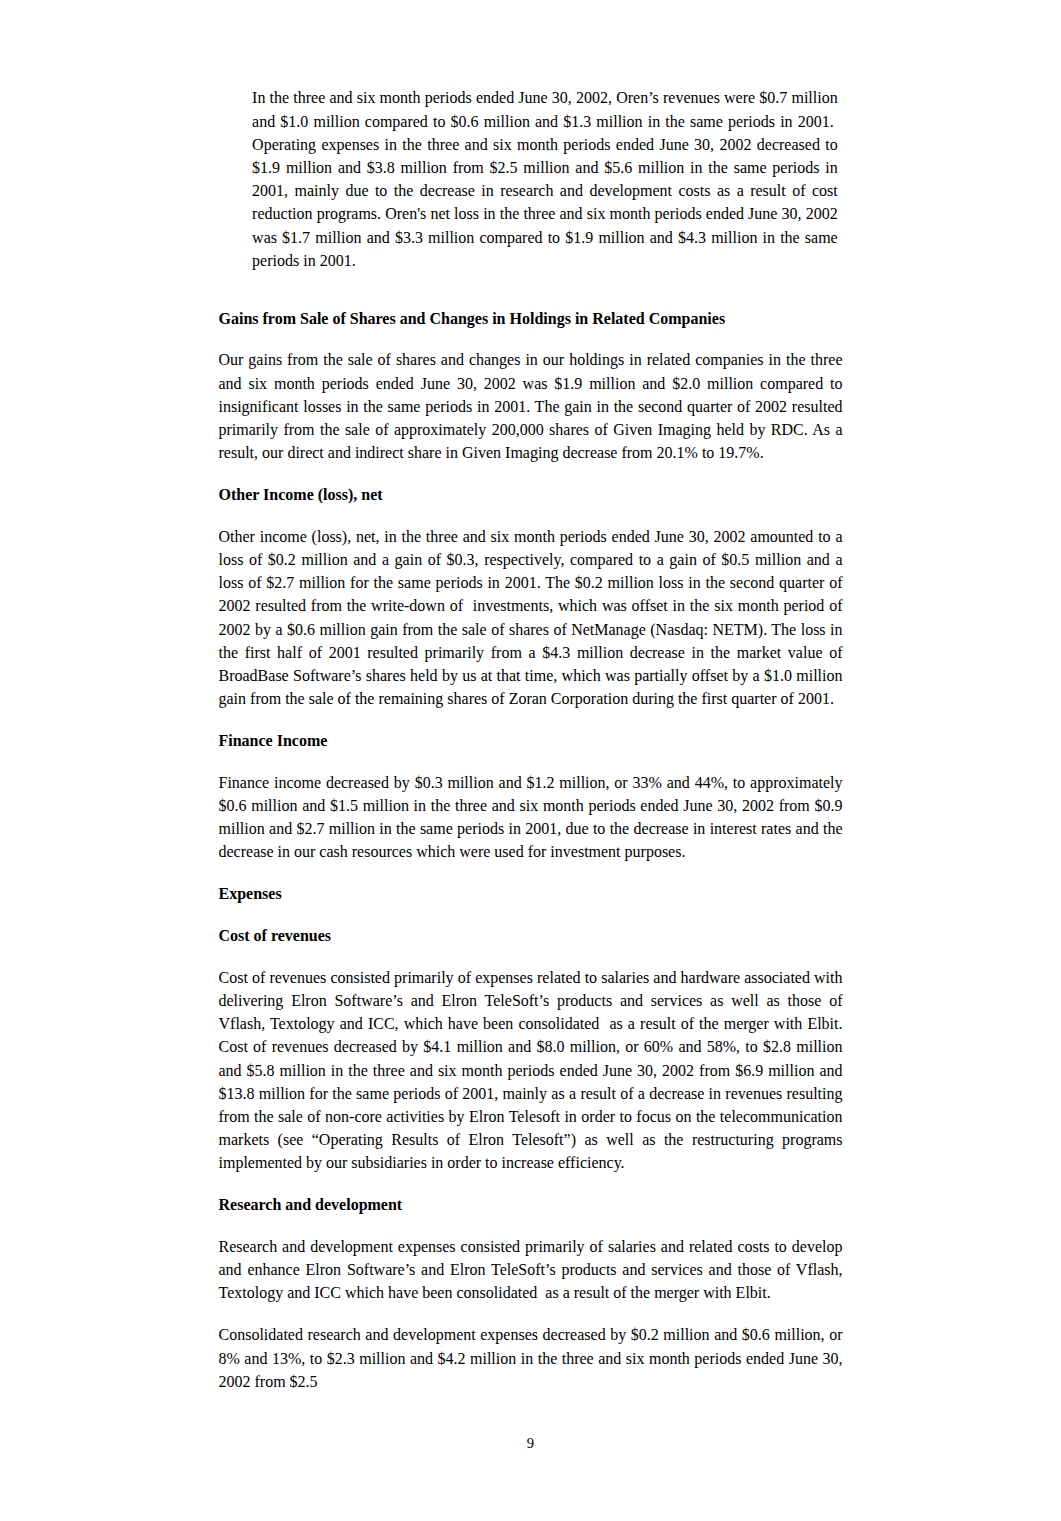In the three and six month periods ended June 30, 2002, Oren’s revenues were $0.7 million and $1.0 million compared to $0.6 million and $1.3 million in the same periods in 2001. Operating expenses in the three and six month periods ended June 30, 2002 decreased to $1.9 million and $3.8 million from $2.5 million and $5.6 million in the same periods in 2001, mainly due to the decrease in research and development costs as a result of cost reduction programs. Oren's net loss in the three and six month periods ended June 30, 2002 was $1.7 million and $3.3 million compared to $1.9 million and $4.3 million in the same periods in 2001.
Gains from Sale of Shares and Changes in Holdings in Related Companies
Our gains from the sale of shares and changes in our holdings in related companies in the three and six month periods ended June 30, 2002 was $1.9 million and $2.0 million compared to insignificant losses in the same periods in 2001. The gain in the second quarter of 2002 resulted primarily from the sale of approximately 200,000 shares of Given Imaging held by RDC. As a result, our direct and indirect share in Given Imaging decrease from 20.1% to 19.7%.
Other Income (loss), net
Other income (loss), net, in the three and six month periods ended June 30, 2002 amounted to a loss of $0.2 million and a gain of $0.3, respectively, compared to a gain of $0.5 million and a loss of $2.7 million for the same periods in 2001. The $0.2 million loss in the second quarter of 2002 resulted from the write-down of investments, which was offset in the six month period of 2002 by a $0.6 million gain from the sale of shares of NetManage (Nasdaq: NETM). The loss in the first half of 2001 resulted primarily from a $4.3 million decrease in the market value of BroadBase Software’s shares held by us at that time, which was partially offset by a $1.0 million gain from the sale of the remaining shares of Zoran Corporation during the first quarter of 2001.
Finance Income
Finance income decreased by $0.3 million and $1.2 million, or 33% and 44%, to approximately $0.6 million and $1.5 million in the three and six month periods ended June 30, 2002 from $0.9 million and $2.7 million in the same periods in 2001, due to the decrease in interest rates and the decrease in our cash resources which were used for investment purposes.
Expenses
Cost of revenues
Cost of revenues consisted primarily of expenses related to salaries and hardware associated with delivering Elron Software’s and Elron TeleSoft’s products and services as well as those of Vflash, Textology and ICC, which have been consolidated as a result of the merger with Elbit. Cost of revenues decreased by $4.1 million and $8.0 million, or 60% and 58%, to $2.8 million and $5.8 million in the three and six month periods ended June 30, 2002 from $6.9 million and $13.8 million for the same periods of 2001, mainly as a result of a decrease in revenues resulting from the sale of non-core activities by Elron Telesoft in order to focus on the telecommunication markets (see “Operating Results of Elron Telesoft”) as well as the restructuring programs implemented by our subsidiaries in order to increase efficiency.
Research and development
Research and development expenses consisted primarily of salaries and related costs to develop and enhance Elron Software’s and Elron TeleSoft’s products and services and those of Vflash, Textology and ICC which have been consolidated as a result of the merger with Elbit.
Consolidated research and development expenses decreased by $0.2 million and $0.6 million, or 8% and 13%, to $2.3 million and $4.2 million in the three and six month periods ended June 30, 2002 from $2.5
9